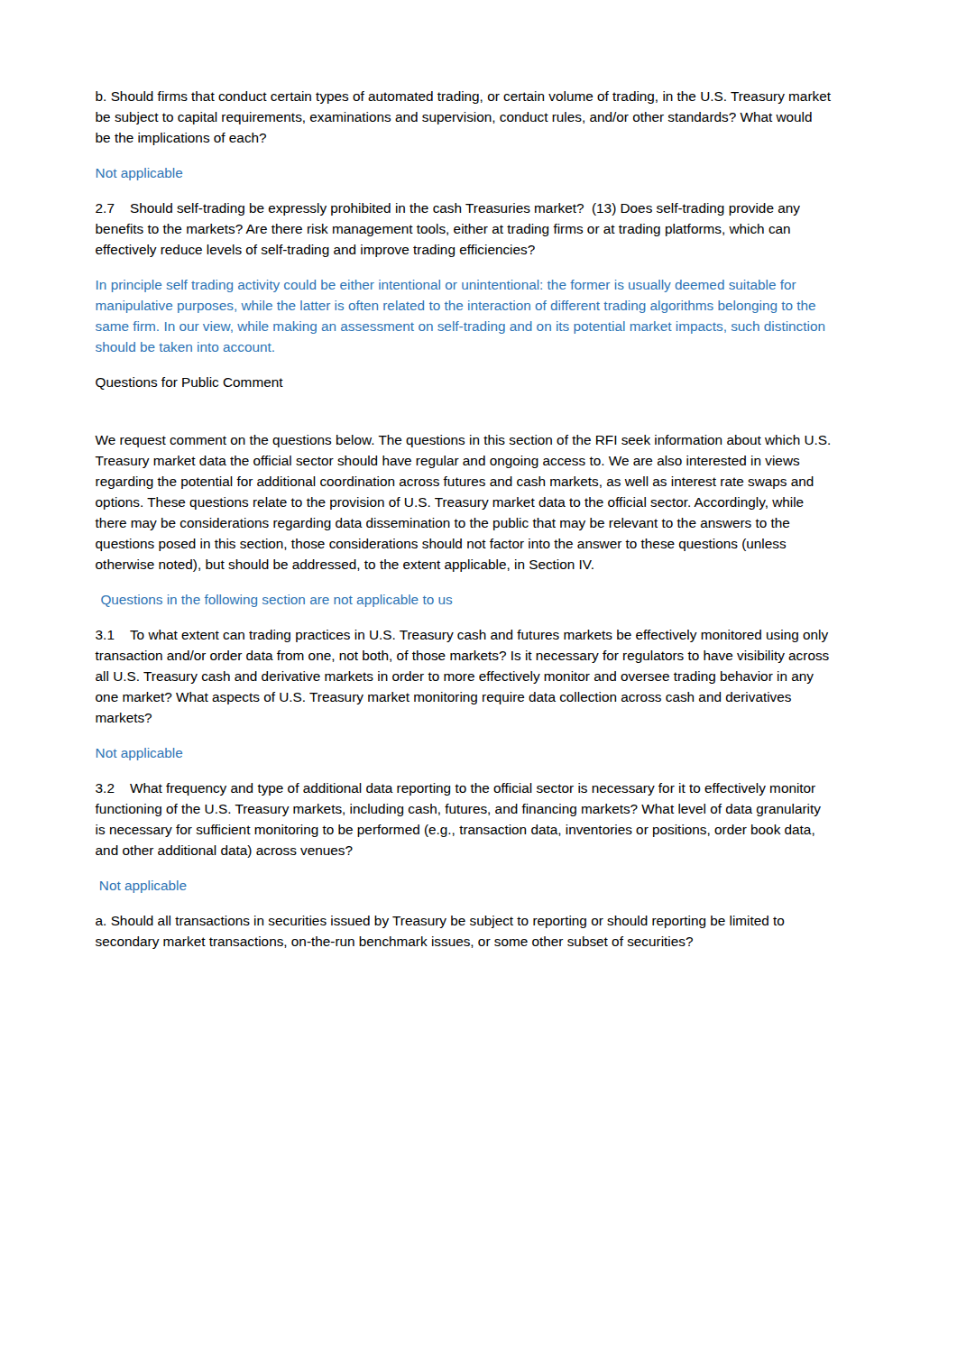b. Should firms that conduct certain types of automated trading, or certain volume of trading, in the U.S. Treasury market be subject to capital requirements, examinations and supervision, conduct rules, and/or other standards? What would be the implications of each?
Not applicable
2.7 Should self-trading be expressly prohibited in the cash Treasuries market? (13) Does self-trading provide any benefits to the markets? Are there risk management tools, either at trading firms or at trading platforms, which can effectively reduce levels of self-trading and improve trading efficiencies?
In principle self trading activity could be either intentional or unintentional: the former is usually deemed suitable for manipulative purposes, while the latter is often related to the interaction of different trading algorithms belonging to the same firm. In our view, while making an assessment on self-trading and on its potential market impacts, such distinction should be taken into account.
Questions for Public Comment
We request comment on the questions below. The questions in this section of the RFI seek information about which U.S. Treasury market data the official sector should have regular and ongoing access to. We are also interested in views regarding the potential for additional coordination across futures and cash markets, as well as interest rate swaps and options. These questions relate to the provision of U.S. Treasury market data to the official sector. Accordingly, while there may be considerations regarding data dissemination to the public that may be relevant to the answers to the questions posed in this section, those considerations should not factor into the answer to these questions (unless otherwise noted), but should be addressed, to the extent applicable, in Section IV.
Questions in the following section are not applicable to us
3.1 To what extent can trading practices in U.S. Treasury cash and futures markets be effectively monitored using only transaction and/or order data from one, not both, of those markets? Is it necessary for regulators to have visibility across all U.S. Treasury cash and derivative markets in order to more effectively monitor and oversee trading behavior in any one market? What aspects of U.S. Treasury market monitoring require data collection across cash and derivatives markets?
Not applicable
3.2 What frequency and type of additional data reporting to the official sector is necessary for it to effectively monitor functioning of the U.S. Treasury markets, including cash, futures, and financing markets? What level of data granularity is necessary for sufficient monitoring to be performed (e.g., transaction data, inventories or positions, order book data, and other additional data) across venues?
Not applicable
a. Should all transactions in securities issued by Treasury be subject to reporting or should reporting be limited to secondary market transactions, on-the-run benchmark issues, or some other subset of securities?